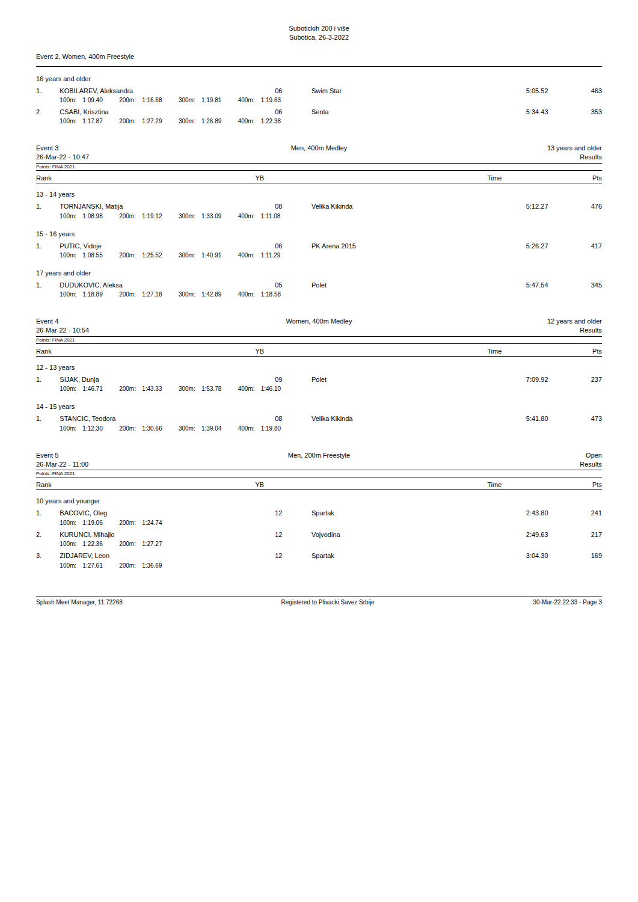Subotickih 200 i više Subotica, 26-3-2022
Event 2, Women, 400m Freestyle
16 years and older
| 1. | KOBILAREV, Aleksandra | 06 | Swim Star | 5:05.52 | 463 |
| | 100m: 1:09.40 200m: 1:16.68 300m: 1:19.81 400m: 1:19.63 |
| 2. | CSABI, Krisztina | 06 | Senta | 5:34.43 | 353 |
| | 100m: 1:17.87 200m: 1:27.29 300m: 1:26.89 400m: 1:22.38 |
| Event 3 26-Mar-22 - 10:47 | Men, 400m Medley | 13 years and older Results |
Points: FINA 2021
Rank YB Time Pts
13 - 14 years
| 1. | TORNJANSKI, Matija | 08 | Velika Kikinda | 5:12.27 | 476 |
| | 100m: 1:08.98 200m: 1:19.12 300m: 1:33.09 400m: 1:11.08 |
15 - 16 years
| 1. | PUTIC, Vidoje | 06 | PK Arena 2015 | 5:26.27 | 417 |
| | 100m: 1:08.55 200m: 1:25.52 300m: 1:40.91 400m: 1:11.29 |
17 years and older
| 1. | DUDUKOVIC, Aleksa | 05 | Polet | 5:47.54 | 345 |
| | 100m: 1:18.89 200m: 1:27.18 300m: 1:42.89 400m: 1:18.58 |
| Event 4 26-Mar-22 - 10:54 | Women, 400m Medley | 12 years and older Results |
Points: FINA 2021
Rank YB Time Pts
12 - 13 years
| 1. | SIJAK, Dunja | 09 | Polet | 7:09.92 | 237 |
| | 100m: 1:46.71 200m: 1:43.33 300m: 1:53.78 400m: 1:46.10 |
14 - 15 years
| 1. | STANCIC, Teodora | 08 | Velika Kikinda | 5:41.80 | 473 |
| | 100m: 1:12.30 200m: 1:30.66 300m: 1:39.04 400m: 1:19.80 |
| Event 5 26-Mar-22 - 11:00 | Men, 200m Freestyle | Open Results |
Points: FINA 2021
Rank YB Time Pts
10 years and younger
| 1. | BACOVIC, Oleg | 12 | Spartak | 2:43.80 | 241 |
| | 100m: 1:19.06 200m: 1:24.74 |
| 2. | KURUNCI, Mihajlo | 12 | Vojvodina | 2:49.63 | 217 |
| | 100m: 1:22.36 200m: 1:27.27 |
| 3. | ZIDJAREV, Leon | 12 | Spartak | 3:04.30 | 169 |
| | 100m: 1:27.61 200m: 1:36.69 |
Splash Meet Manager, 11.72268
Registered to Plivacki Savez Srbije
30-Mar-22 22:33 - Page 3